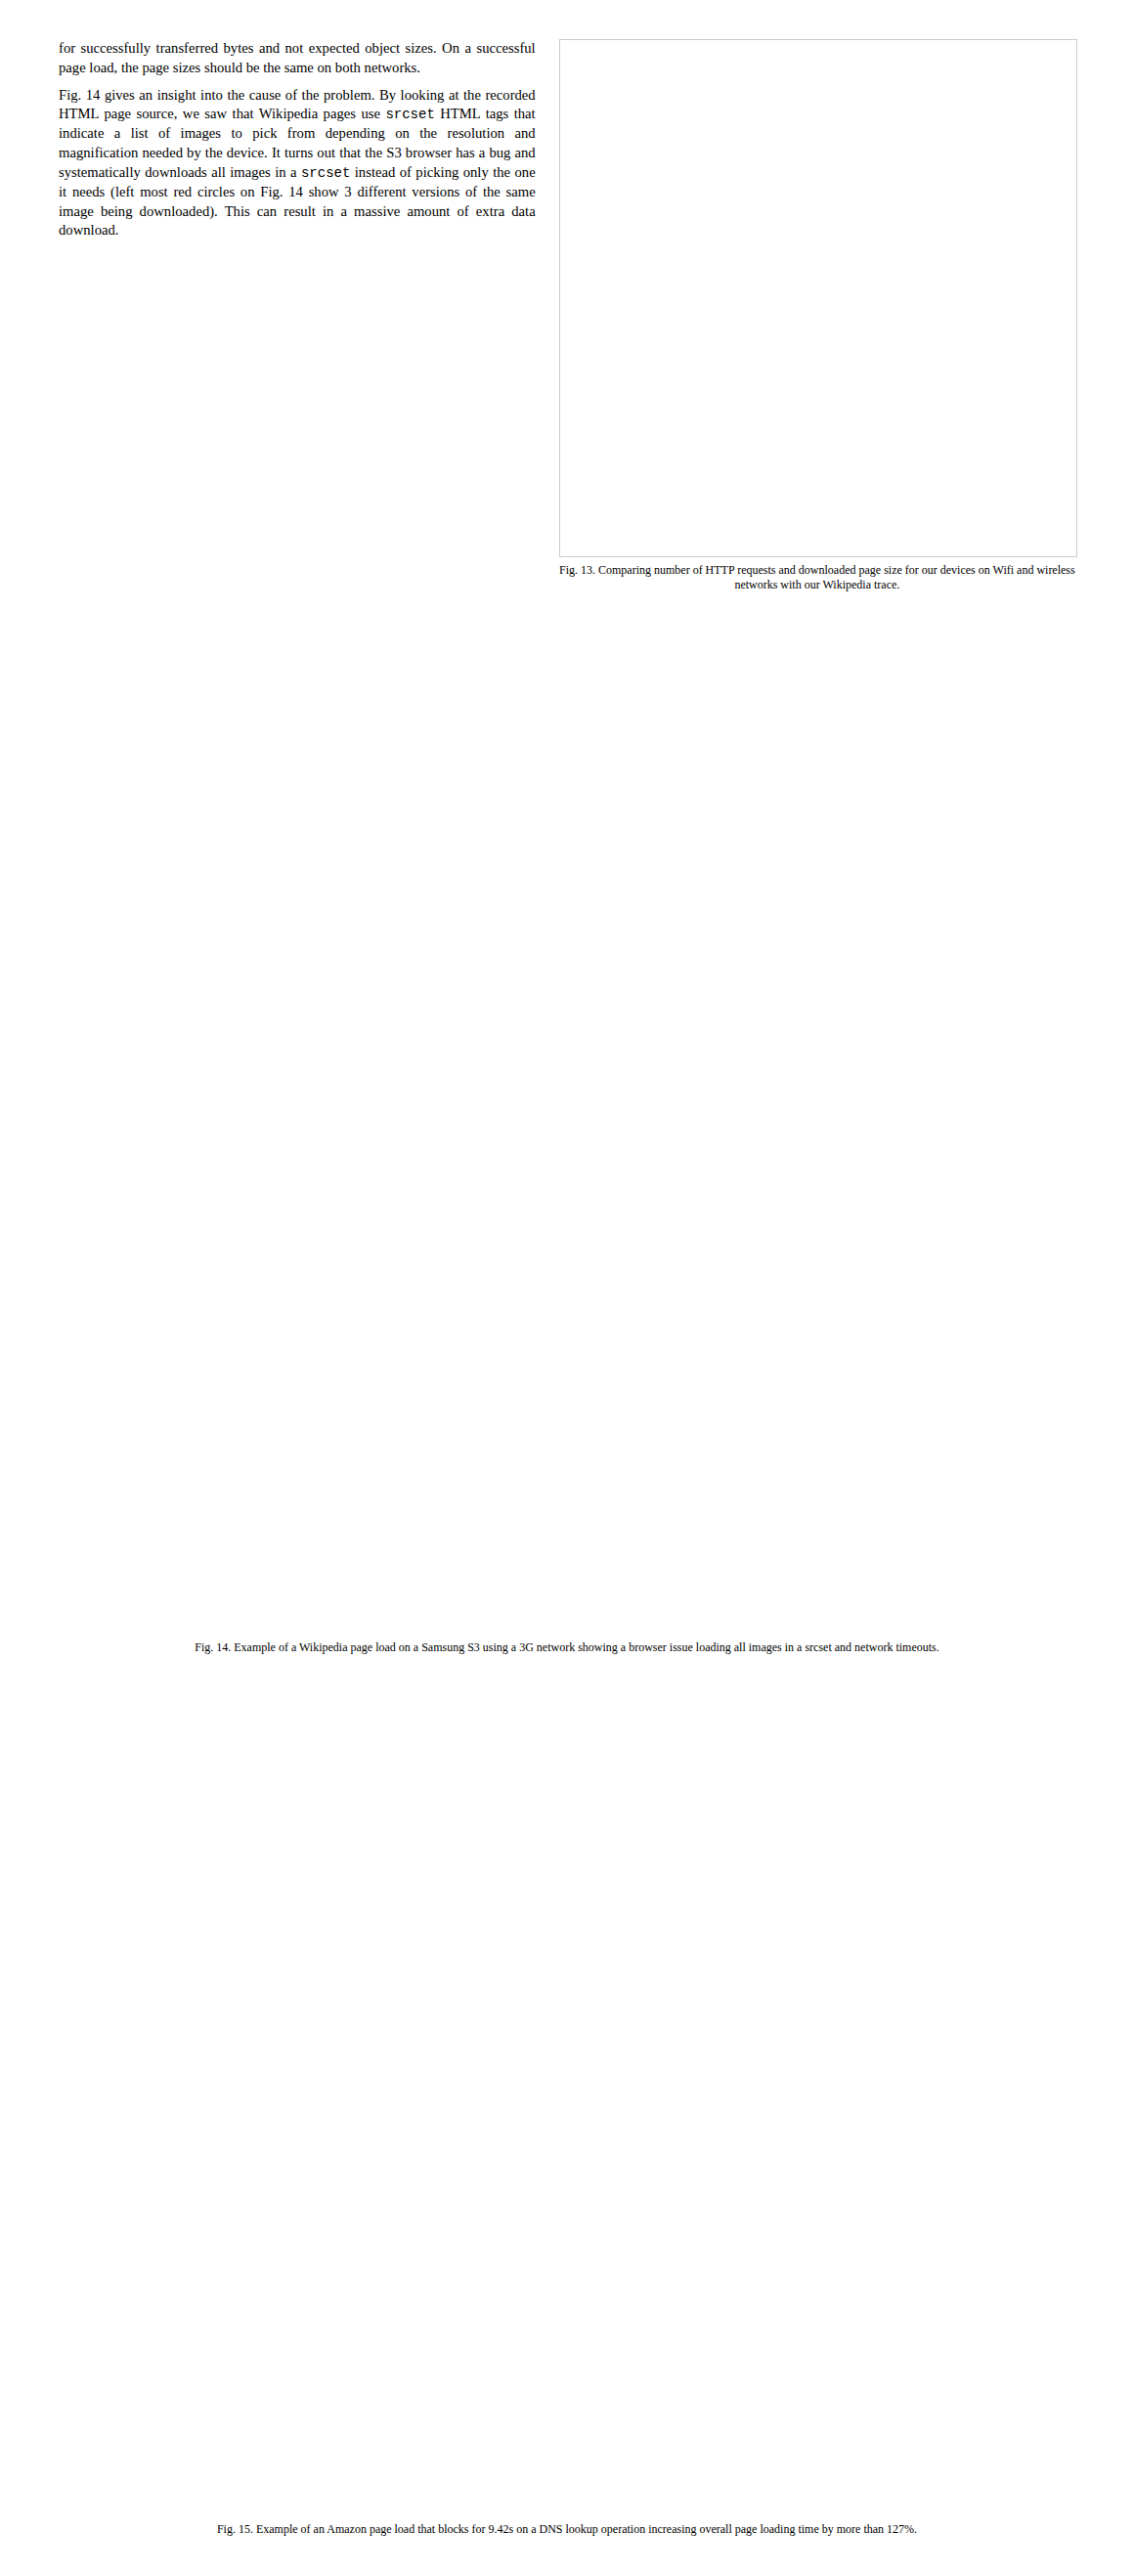for successfully transferred bytes and not expected object sizes. On a successful page load, the page sizes should be the same on both networks.
Fig. 14 gives an insight into the cause of the problem. By looking at the recorded HTML page source, we saw that Wikipedia pages use srcset HTML tags that indicate a list of images to pick from depending on the resolution and magnification needed by the device. It turns out that the S3 browser has a bug and systematically downloads all images in a srcset instead of picking only the one it needs (left most red circles on Fig. 14 show 3 different versions of the same image being downloaded). This can result in a massive amount of extra data download.
Fig. 13. Comparing number of HTTP requests and downloaded page size for our devices on Wifi and wireless networks with our Wikipedia trace.
Fig. 14. Example of a Wikipedia page load on a Samsung S3 using a 3G network showing a browser issue loading all images in a srcset and network timeouts.
Fig. 15. Example of an Amazon page load that blocks for 9.42s on a DNS lookup operation increasing overall page loading time by more than 127%.